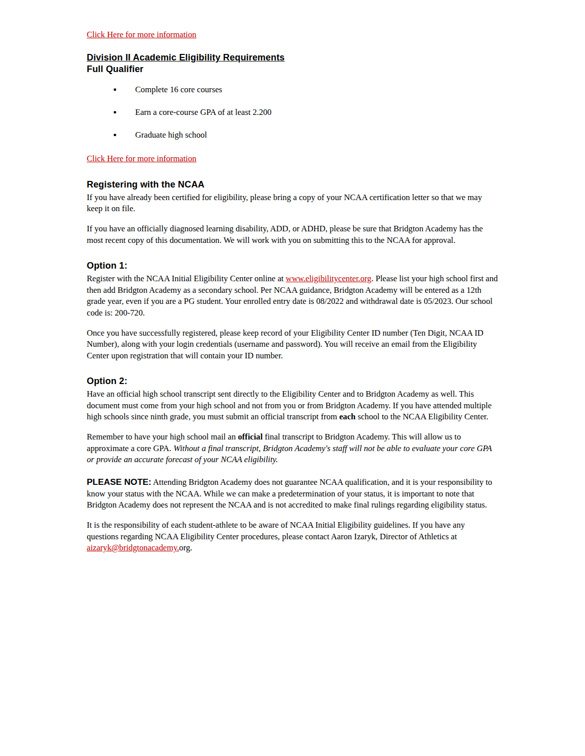Click Here for more information
Division II Academic Eligibility Requirements
Full Qualifier
Complete 16 core courses
Earn a core-course GPA of at least 2.200
Graduate high school
Click Here for more information
Registering with the NCAA
If you have already been certified for eligibility, please bring a copy of your NCAA certification letter so that we may keep it on file.
If you have an officially diagnosed learning disability, ADD, or ADHD, please be sure that Bridgton Academy has the most recent copy of this documentation. We will work with you on submitting this to the NCAA for approval.
Option 1:
Register with the NCAA Initial Eligibility Center online at www.eligibilitycenter.org. Please list your high school first and then add Bridgton Academy as a secondary school. Per NCAA guidance, Bridgton Academy will be entered as a 12th grade year, even if you are a PG student. Your enrolled entry date is 08/2022 and withdrawal date is 05/2023. Our school code is: 200-720.
Once you have successfully registered, please keep record of your Eligibility Center ID number (Ten Digit, NCAA ID Number), along with your login credentials (username and password). You will receive an email from the Eligibility Center upon registration that will contain your ID number.
Option 2:
Have an official high school transcript sent directly to the Eligibility Center and to Bridgton Academy as well. This document must come from your high school and not from you or from Bridgton Academy. If you have attended multiple high schools since ninth grade, you must submit an official transcript from each school to the NCAA Eligibility Center.
Remember to have your high school mail an official final transcript to Bridgton Academy. This will allow us to approximate a core GPA. Without a final transcript, Bridgton Academy's staff will not be able to evaluate your core GPA or provide an accurate forecast of your NCAA eligibility.
PLEASE NOTE: Attending Bridgton Academy does not guarantee NCAA qualification, and it is your responsibility to know your status with the NCAA. While we can make a predetermination of your status, it is important to note that Bridgton Academy does not represent the NCAA and is not accredited to make final rulings regarding eligibility status.
It is the responsibility of each student-athlete to be aware of NCAA Initial Eligibility guidelines. If you have any questions regarding NCAA Eligibility Center procedures, please contact Aaron Izaryk, Director of Athletics at aizaryk@bridgtonacademy. org.